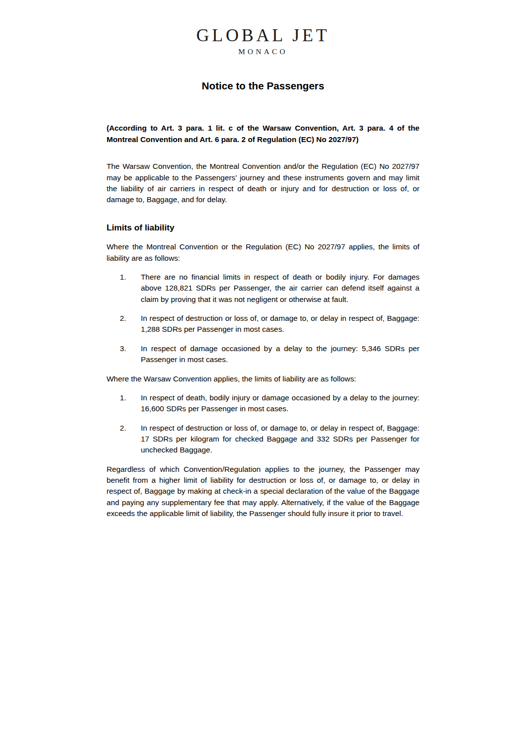GLOBAL JET
MONACO
Notice to the Passengers
(According to Art. 3 para. 1 lit. c of the Warsaw Convention, Art. 3 para. 4 of the Montreal Convention and Art. 6 para. 2 of Regulation (EC) No 2027/97)
The Warsaw Convention, the Montreal Convention and/or the Regulation (EC) No 2027/97 may be applicable to the Passengers’ journey and these instruments govern and may limit the liability of air carriers in respect of death or injury and for destruction or loss of, or damage to, Baggage, and for delay.
Limits of liability
Where the Montreal Convention or the Regulation (EC) No 2027/97 applies, the limits of liability are as follows:
There are no financial limits in respect of death or bodily injury. For damages above 128,821 SDRs per Passenger, the air carrier can defend itself against a claim by proving that it was not negligent or otherwise at fault.
In respect of destruction or loss of, or damage to, or delay in respect of, Baggage: 1,288 SDRs per Passenger in most cases.
In respect of damage occasioned by a delay to the journey: 5,346 SDRs per Passenger in most cases.
Where the Warsaw Convention applies, the limits of liability are as follows:
In respect of death, bodily injury or damage occasioned by a delay to the journey: 16,600 SDRs per Passenger in most cases.
In respect of destruction or loss of, or damage to, or delay in respect of, Baggage: 17 SDRs per kilogram for checked Baggage and 332 SDRs per Passenger for unchecked Baggage.
Regardless of which Convention/Regulation applies to the journey, the Passenger may benefit from a higher limit of liability for destruction or loss of, or damage to, or delay in respect of, Baggage by making at check-in a special declaration of the value of the Baggage and paying any supplementary fee that may apply. Alternatively, if the value of the Baggage exceeds the applicable limit of liability, the Passenger should fully insure it prior to travel.